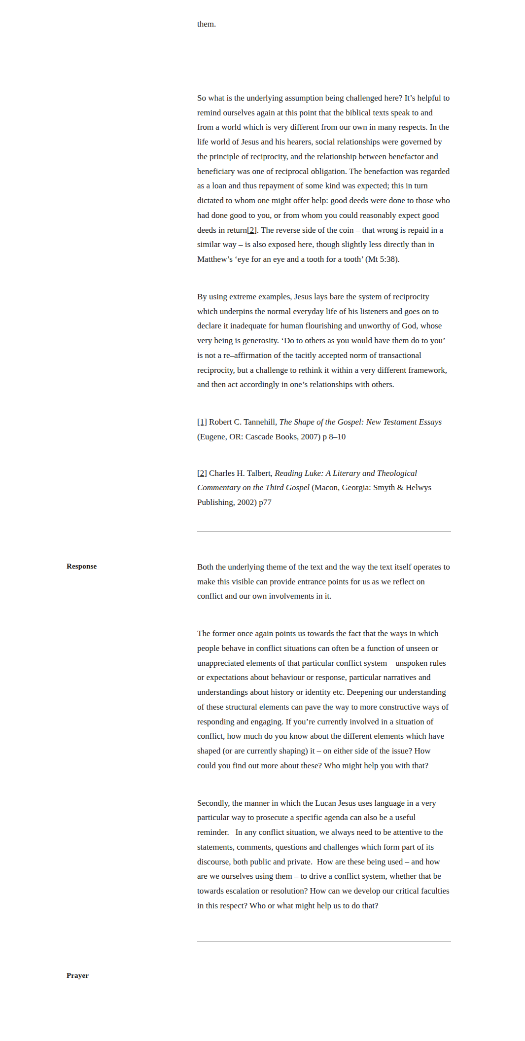them.
So what is the underlying assumption being challenged here? It’s helpful to remind ourselves again at this point that the biblical texts speak to and from a world which is very different from our own in many respects. In the life world of Jesus and his hearers, social relationships were governed by the principle of reciprocity, and the relationship between benefactor and beneficiary was one of reciprocal obligation. The benefaction was regarded as a loan and thus repayment of some kind was expected; this in turn dictated to whom one might offer help: good deeds were done to those who had done good to you, or from whom you could reasonably expect good deeds in return[2]. The reverse side of the coin – that wrong is repaid in a similar way – is also exposed here, though slightly less directly than in Matthew’s ‘eye for an eye and a tooth for a tooth’ (Mt 5:38).
By using extreme examples, Jesus lays bare the system of reciprocity which underpins the normal everyday life of his listeners and goes on to declare it inadequate for human flourishing and unworthy of God, whose very being is generosity. ‘Do to others as you would have them do to you’ is not a re–affirmation of the tacitly accepted norm of transactional reciprocity, but a challenge to rethink it within a very different framework, and then act accordingly in one’s relationships with others.
[1] Robert C. Tannehill, The Shape of the Gospel: New Testament Essays (Eugene, OR: Cascade Books, 2007) p 8–10
[2] Charles H. Talbert, Reading Luke: A Literary and Theological Commentary on the Third Gospel (Macon, Georgia: Smyth & Helwys Publishing, 2002) p77
Response
Both the underlying theme of the text and the way the text itself operates to make this visible can provide entrance points for us as we reflect on conflict and our own involvements in it.
The former once again points us towards the fact that the ways in which people behave in conflict situations can often be a function of unseen or unappreciated elements of that particular conflict system – unspoken rules or expectations about behaviour or response, particular narratives and understandings about history or identity etc. Deepening our understanding of these structural elements can pave the way to more constructive ways of responding and engaging. If you’re currently involved in a situation of conflict, how much do you know about the different elements which have shaped (or are currently shaping) it – on either side of the issue? How could you find out more about these? Who might help you with that?
Secondly, the manner in which the Lucan Jesus uses language in a very particular way to prosecute a specific agenda can also be a useful reminder. In any conflict situation, we always need to be attentive to the statements, comments, questions and challenges which form part of its discourse, both public and private. How are these being used – and how are we ourselves using them – to drive a conflict system, whether that be towards escalation or resolution? How can we develop our critical faculties in this respect? Who or what might help us to do that?
Prayer